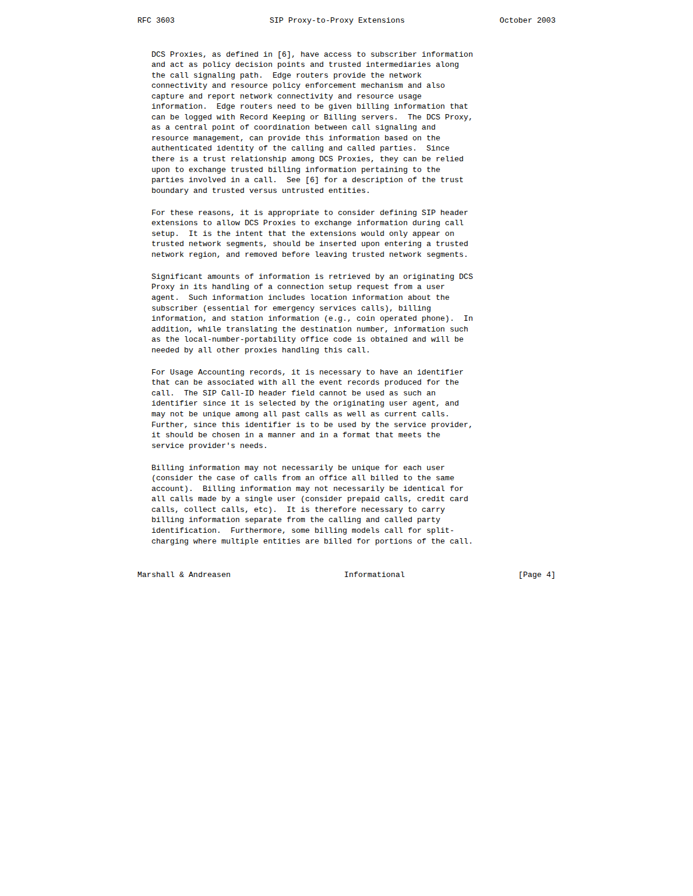RFC 3603 SIP Proxy-to-Proxy Extensions October 2003
DCS Proxies, as defined in [6], have access to subscriber information and act as policy decision points and trusted intermediaries along the call signaling path. Edge routers provide the network connectivity and resource policy enforcement mechanism and also capture and report network connectivity and resource usage information. Edge routers need to be given billing information that can be logged with Record Keeping or Billing servers. The DCS Proxy, as a central point of coordination between call signaling and resource management, can provide this information based on the authenticated identity of the calling and called parties. Since there is a trust relationship among DCS Proxies, they can be relied upon to exchange trusted billing information pertaining to the parties involved in a call. See [6] for a description of the trust boundary and trusted versus untrusted entities.
For these reasons, it is appropriate to consider defining SIP header extensions to allow DCS Proxies to exchange information during call setup. It is the intent that the extensions would only appear on trusted network segments, should be inserted upon entering a trusted network region, and removed before leaving trusted network segments.
Significant amounts of information is retrieved by an originating DCS Proxy in its handling of a connection setup request from a user agent. Such information includes location information about the subscriber (essential for emergency services calls), billing information, and station information (e.g., coin operated phone). In addition, while translating the destination number, information such as the local-number-portability office code is obtained and will be needed by all other proxies handling this call.
For Usage Accounting records, it is necessary to have an identifier that can be associated with all the event records produced for the call. The SIP Call-ID header field cannot be used as such an identifier since it is selected by the originating user agent, and may not be unique among all past calls as well as current calls. Further, since this identifier is to be used by the service provider, it should be chosen in a manner and in a format that meets the service provider's needs.
Billing information may not necessarily be unique for each user (consider the case of calls from an office all billed to the same account). Billing information may not necessarily be identical for all calls made by a single user (consider prepaid calls, credit card calls, collect calls, etc). It is therefore necessary to carry billing information separate from the calling and called party identification. Furthermore, some billing models call for split- charging where multiple entities are billed for portions of the call.
Marshall & Andreasen Informational [Page 4]